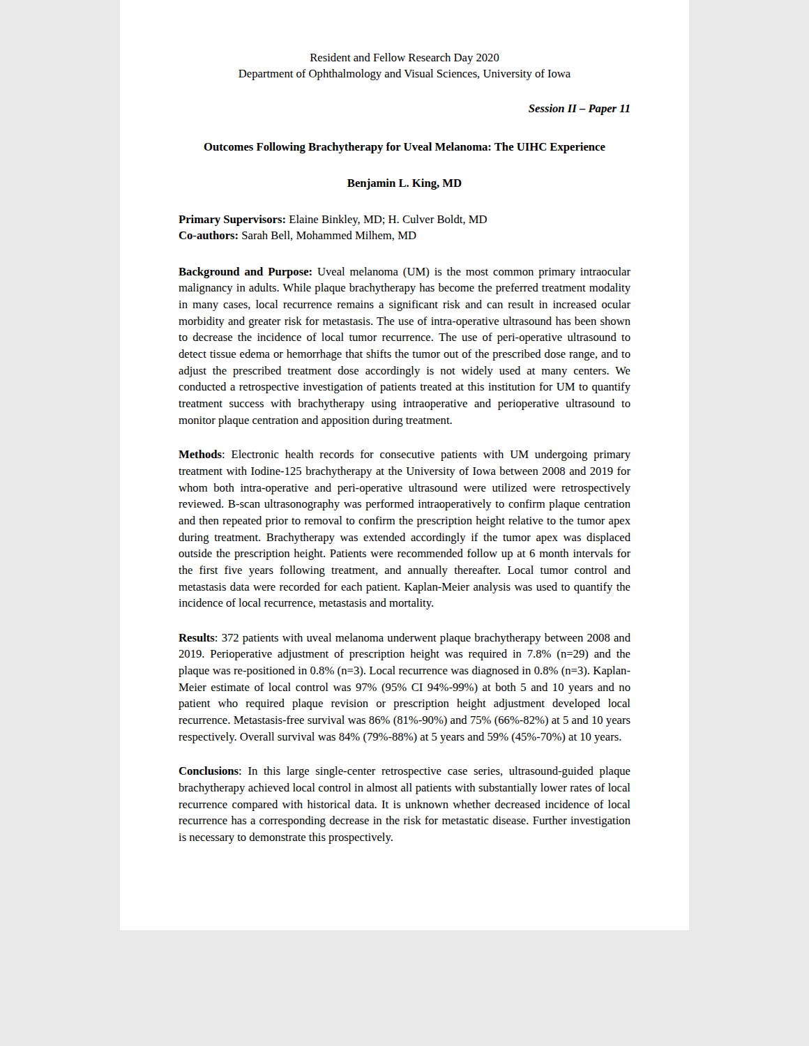Resident and Fellow Research Day 2020
Department of Ophthalmology and Visual Sciences, University of Iowa
Session II – Paper 11
Outcomes Following Brachytherapy for Uveal Melanoma: The UIHC Experience
Benjamin L. King, MD
Primary Supervisors: Elaine Binkley, MD; H. Culver Boldt, MD
Co-authors: Sarah Bell, Mohammed Milhem, MD
Background and Purpose: Uveal melanoma (UM) is the most common primary intraocular malignancy in adults. While plaque brachytherapy has become the preferred treatment modality in many cases, local recurrence remains a significant risk and can result in increased ocular morbidity and greater risk for metastasis. The use of intra-operative ultrasound has been shown to decrease the incidence of local tumor recurrence. The use of peri-operative ultrasound to detect tissue edema or hemorrhage that shifts the tumor out of the prescribed dose range, and to adjust the prescribed treatment dose accordingly is not widely used at many centers. We conducted a retrospective investigation of patients treated at this institution for UM to quantify treatment success with brachytherapy using intraoperative and perioperative ultrasound to monitor plaque centration and apposition during treatment.
Methods: Electronic health records for consecutive patients with UM undergoing primary treatment with Iodine-125 brachytherapy at the University of Iowa between 2008 and 2019 for whom both intra-operative and peri-operative ultrasound were utilized were retrospectively reviewed. B-scan ultrasonography was performed intraoperatively to confirm plaque centration and then repeated prior to removal to confirm the prescription height relative to the tumor apex during treatment. Brachytherapy was extended accordingly if the tumor apex was displaced outside the prescription height. Patients were recommended follow up at 6 month intervals for the first five years following treatment, and annually thereafter. Local tumor control and metastasis data were recorded for each patient. Kaplan-Meier analysis was used to quantify the incidence of local recurrence, metastasis and mortality.
Results: 372 patients with uveal melanoma underwent plaque brachytherapy between 2008 and 2019. Perioperative adjustment of prescription height was required in 7.8% (n=29) and the plaque was re-positioned in 0.8% (n=3). Local recurrence was diagnosed in 0.8% (n=3). Kaplan-Meier estimate of local control was 97% (95% CI 94%-99%) at both 5 and 10 years and no patient who required plaque revision or prescription height adjustment developed local recurrence. Metastasis-free survival was 86% (81%-90%) and 75% (66%-82%) at 5 and 10 years respectively. Overall survival was 84% (79%-88%) at 5 years and 59% (45%-70%) at 10 years.
Conclusions: In this large single-center retrospective case series, ultrasound-guided plaque brachytherapy achieved local control in almost all patients with substantially lower rates of local recurrence compared with historical data. It is unknown whether decreased incidence of local recurrence has a corresponding decrease in the risk for metastatic disease. Further investigation is necessary to demonstrate this prospectively.